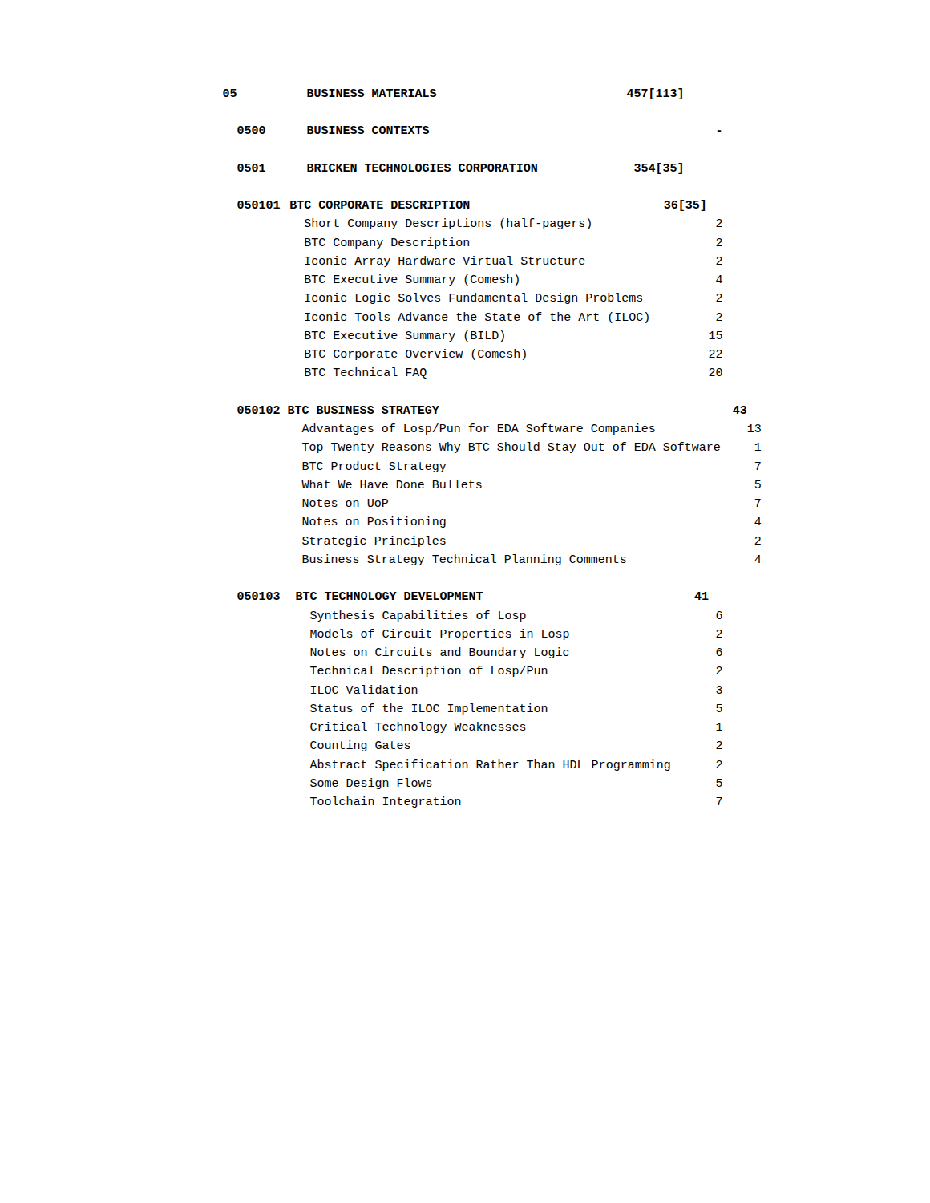| 05 | BUSINESS MATERIALS | 457[113] | |
| 0500 | BUSINESS CONTEXTS | | - |
| 0501 | BRICKEN TECHNOLOGIES CORPORATION | 354[35] | |
| 050101 | BTC CORPORATE DESCRIPTION | 36[35] | |
| | Short Company Descriptions (half-pagers) | | 2 |
| | BTC Company Description | | 2 |
| | Iconic Array Hardware Virtual Structure | | 2 |
| | BTC Executive Summary (Comesh) | | 4 |
| | Iconic Logic Solves Fundamental Design Problems | | 2 |
| | Iconic Tools Advance the State of the Art (ILOC) | | 2 |
| | BTC Executive Summary (BILD) | | 15 |
| | BTC Corporate Overview (Comesh) | | 22 |
| | BTC Technical FAQ | | 20 |
| 050102 | BTC BUSINESS STRATEGY | 43 | |
| | Advantages of Losp/Pun for EDA Software Companies | | 13 |
| | Top Twenty Reasons Why BTC Should Stay Out of EDA Software | | 1 |
| | BTC Product Strategy | | 7 |
| | What We Have Done Bullets | | 5 |
| | Notes on UoP | | 7 |
| | Notes on Positioning | | 4 |
| | Strategic Principles | | 2 |
| | Business Strategy Technical Planning Comments | | 4 |
| 050103 | BTC TECHNOLOGY DEVELOPMENT | 41 | |
| | Synthesis Capabilities of Losp | | 6 |
| | Models of Circuit Properties in Losp | | 2 |
| | Notes on Circuits and Boundary Logic | | 6 |
| | Technical Description of Losp/Pun | | 2 |
| | ILOC Validation | | 3 |
| | Status of the ILOC Implementation | | 5 |
| | Critical Technology Weaknesses | | 1 |
| | Counting Gates | | 2 |
| | Abstract Specification Rather Than HDL Programming | | 2 |
| | Some Design Flows | | 5 |
| | Toolchain Integration | | 7 |